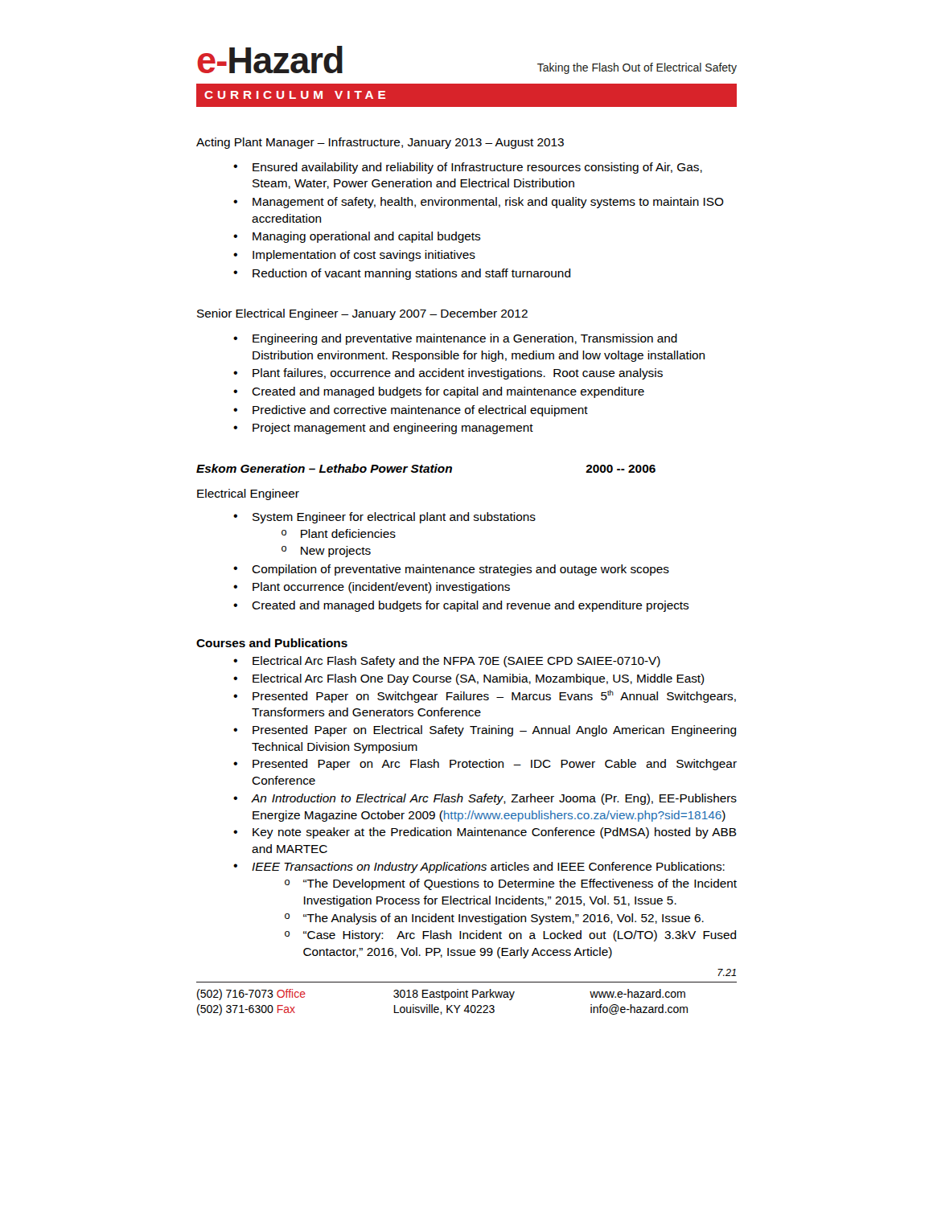e-Hazard
Taking the Flash Out of Electrical Safety
CURRICULUM VITAE
Acting Plant Manager – Infrastructure, January 2013 – August 2013
Ensured availability and reliability of Infrastructure resources consisting of Air, Gas, Steam, Water, Power Generation and Electrical Distribution
Management of safety, health, environmental, risk and quality systems to maintain ISO accreditation
Managing operational and capital budgets
Implementation of cost savings initiatives
Reduction of vacant manning stations and staff turnaround
Senior Electrical Engineer – January 2007 – December 2012
Engineering and preventative maintenance in a Generation, Transmission and Distribution environment. Responsible for high, medium and low voltage installation
Plant failures, occurrence and accident investigations. Root cause analysis
Created and managed budgets for capital and maintenance expenditure
Predictive and corrective maintenance of electrical equipment
Project management and engineering management
Eskom Generation – Lethabo Power Station 2000 -- 2006
Electrical Engineer
System Engineer for electrical plant and substations
Plant deficiencies
New projects
Compilation of preventative maintenance strategies and outage work scopes
Plant occurrence (incident/event) investigations
Created and managed budgets for capital and revenue and expenditure projects
Courses and Publications
Electrical Arc Flash Safety and the NFPA 70E (SAIEE CPD SAIEE-0710-V)
Electrical Arc Flash One Day Course (SA, Namibia, Mozambique, US, Middle East)
Presented Paper on Switchgear Failures – Marcus Evans 5th Annual Switchgears, Transformers and Generators Conference
Presented Paper on Electrical Safety Training – Annual Anglo American Engineering Technical Division Symposium
Presented Paper on Arc Flash Protection – IDC Power Cable and Switchgear Conference
An Introduction to Electrical Arc Flash Safety, Zarheer Jooma (Pr. Eng), EE-Publishers Energize Magazine October 2009 (http://www.eepublishers.co.za/view.php?sid=18146)
Key note speaker at the Predication Maintenance Conference (PdMSA) hosted by ABB and MARTEC
IEEE Transactions on Industry Applications articles and IEEE Conference Publications:
“The Development of Questions to Determine the Effectiveness of the Incident Investigation Process for Electrical Incidents,” 2015, Vol. 51, Issue 5.
“The Analysis of an Incident Investigation System,” 2016, Vol. 52, Issue 6.
“Case History: Arc Flash Incident on a Locked out (LO/TO) 3.3kV Fused Contactor,” 2016, Vol. PP, Issue 99 (Early Access Article)
7.21
(502) 716-7073 Office
3018 Eastpoint Parkway
www.e-hazard.com
(502) 371-6300 Fax
Louisville, KY 40223
info@e-hazard.com